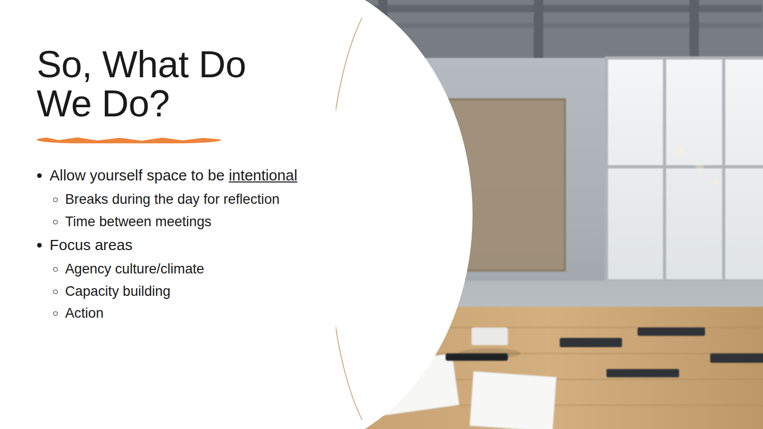So, What Do
We Do?
Allow yourself space to be intentional
Breaks during the day for reflection
Time between meetings
Focus areas
Agency culture/climate
Capacity building
Action